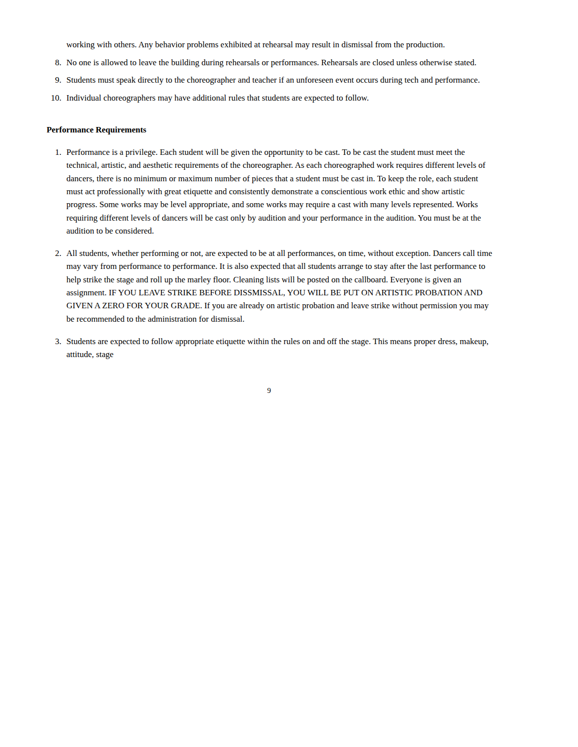working with others. Any behavior problems exhibited at rehearsal may result in dismissal from the production.
No one is allowed to leave the building during rehearsals or performances. Rehearsals are closed unless otherwise stated.
Students must speak directly to the choreographer and teacher if an unforeseen event occurs during tech and performance.
Individual choreographers may have additional rules that students are expected to follow.
Performance Requirements
Performance is a privilege. Each student will be given the opportunity to be cast. To be cast the student must meet the technical, artistic, and aesthetic requirements of the choreographer. As each choreographed work requires different levels of dancers, there is no minimum or maximum number of pieces that a student must be cast in. To keep the role, each student must act professionally with great etiquette and consistently demonstrate a conscientious work ethic and show artistic progress. Some works may be level appropriate, and some works may require a cast with many levels represented. Works requiring different levels of dancers will be cast only by audition and your performance in the audition. You must be at the audition to be considered.
All students, whether performing or not, are expected to be at all performances, on time, without exception. Dancers call time may vary from performance to performance. It is also expected that all students arrange to stay after the last performance to help strike the stage and roll up the marley floor. Cleaning lists will be posted on the callboard. Everyone is given an assignment. IF YOU LEAVE STRIKE BEFORE DISSMISSAL, YOU WILL BE PUT ON ARTISTIC PROBATION AND GIVEN A ZERO FOR YOUR GRADE. If you are already on artistic probation and leave strike without permission you may be recommended to the administration for dismissal.
Students are expected to follow appropriate etiquette within the rules on and off the stage. This means proper dress, makeup, attitude, stage
9